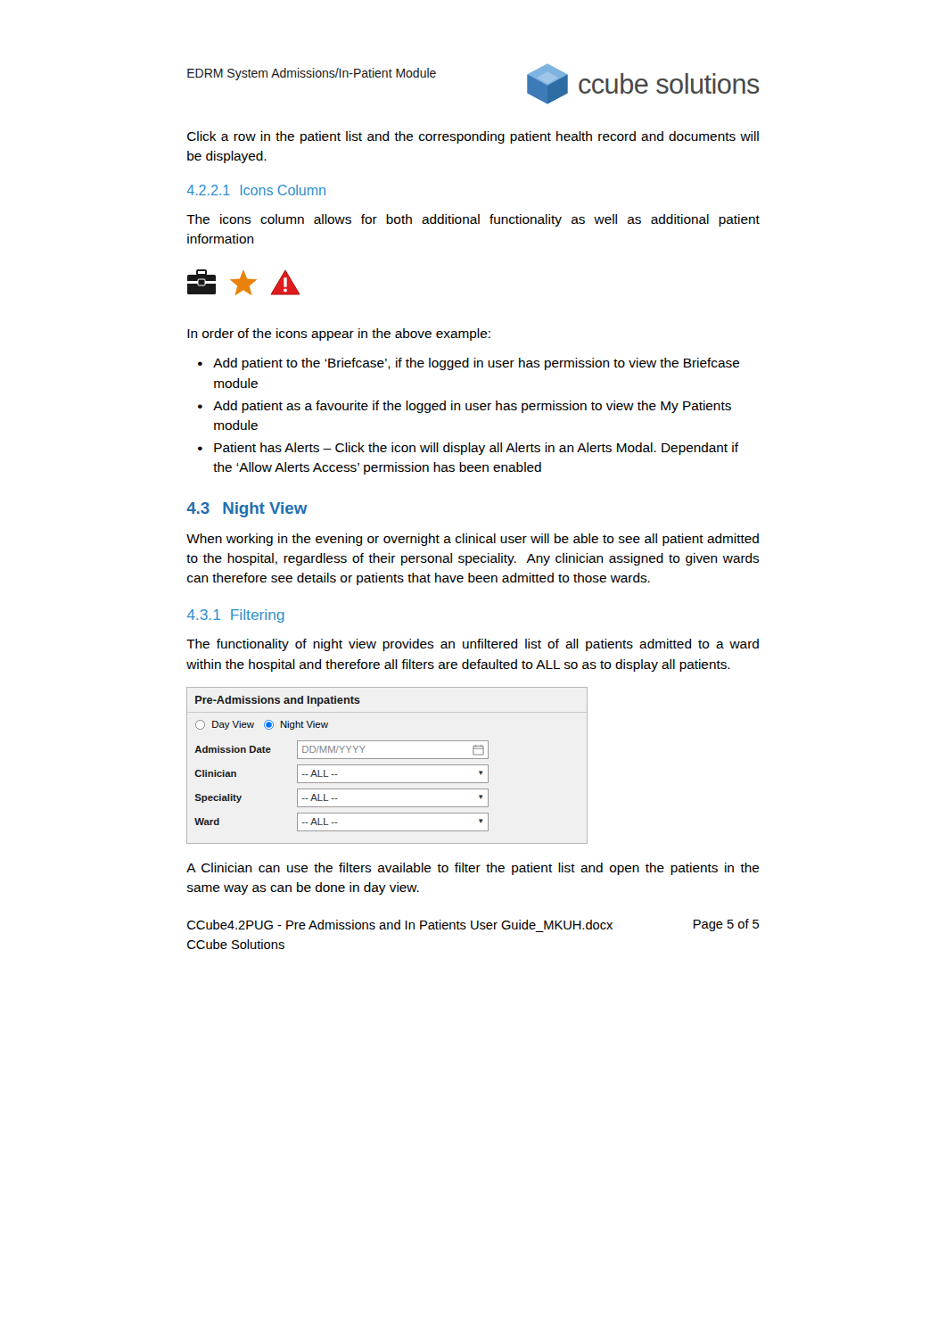EDRM System Admissions/In-Patient Module
ccube solutions
Click a row in the patient list and the corresponding patient health record and documents will be displayed.
4.2.2.1 Icons Column
The icons column allows for both additional functionality as well as additional patient information
In order of the icons appear in the above example:
Add patient to the ‘Briefcase’, if the logged in user has permission to view the Briefcase module
Add patient as a favourite if the logged in user has permission to view the My Patients module
Patient has Alerts – Click the icon will display all Alerts in an Alerts Modal. Dependant if the ‘Allow Alerts Access’ permission has been enabled
4.3 Night View
When working in the evening or overnight a clinical user will be able to see all patient admitted to the hospital, regardless of their personal speciality. Any clinician assigned to given wards can therefore see details or patients that have been admitted to those wards.
4.3.1 Filtering
The functionality of night view provides an unfiltered list of all patients admitted to a ward within the hospital and therefore all filters are defaulted to ALL so as to display all patients.
Pre-Admissions and Inpatients
Day View Night View
Admission Date
DD/MM/YYYY
Clinician
-- ALL -- ▼
Speciality
-- ALL -- ▼
Ward
-- ALL -- ▼
A Clinician can use the filters available to filter the patient list and open the patients in the same way as can be done in day view.
CCube4.2PUG - Pre Admissions and In Patients User Guide_MKUH.docx
CCube Solutions
Page 5 of 5